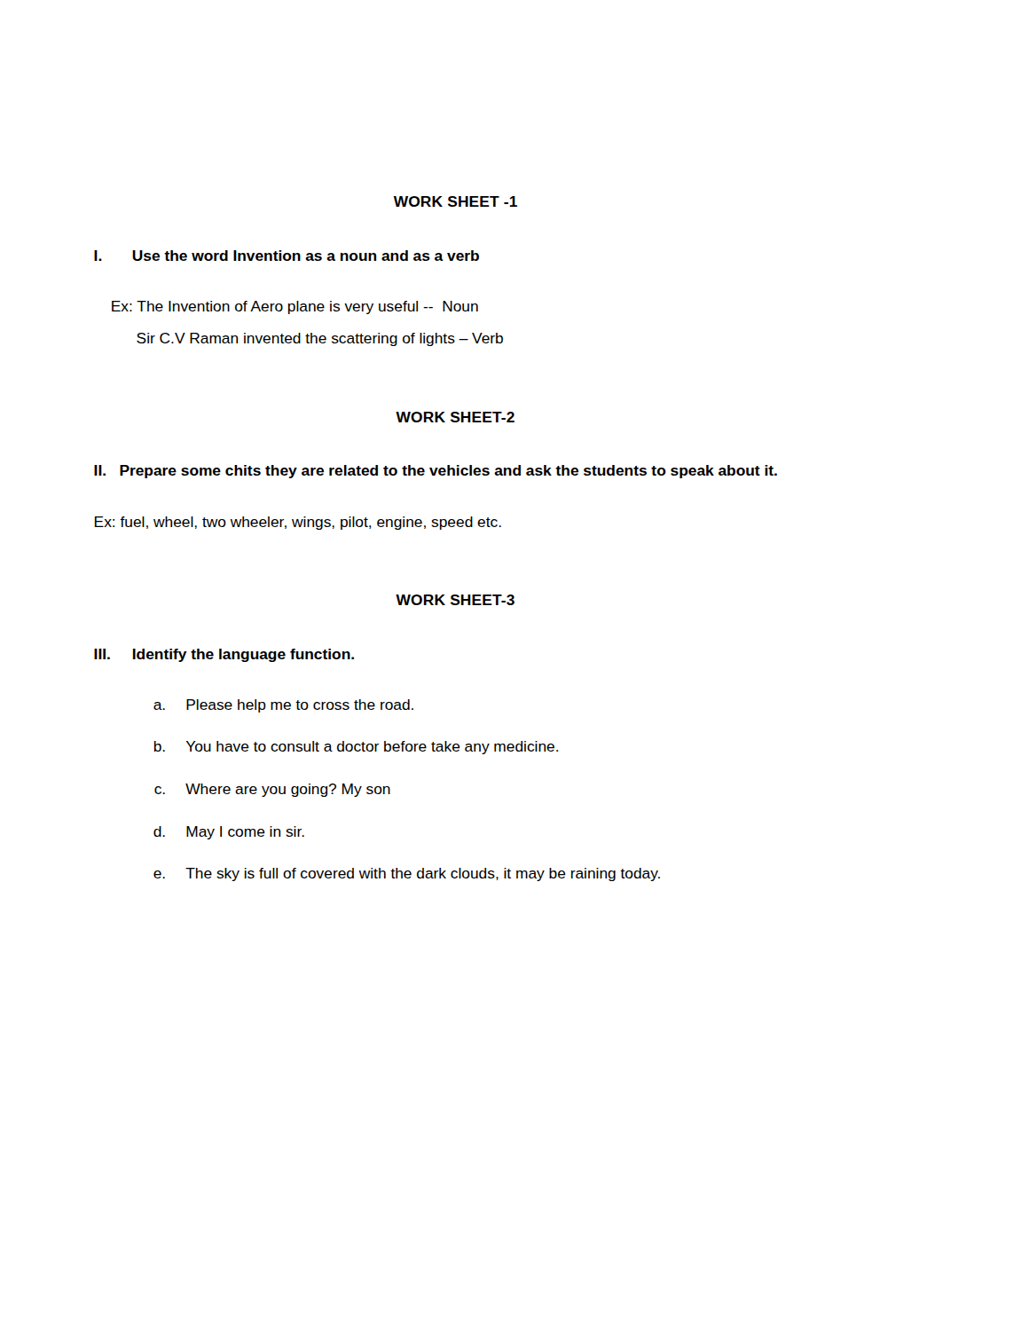WORK SHEET -1
I. Use the word Invention as a noun and as a verb
Ex: The Invention of Aero plane is very useful -- Noun
Sir C.V Raman invented the scattering of lights – Verb
WORK SHEET-2
II. Prepare some chits they are related to the vehicles and ask the students to speak about it.
Ex: fuel, wheel, two wheeler, wings, pilot, engine, speed etc.
WORK SHEET-3
III. Identify the language function.
Please help me to cross the road.
You have to consult a doctor before take any medicine.
Where are you going? My son
May I come in sir.
The sky is full of covered with the dark clouds, it may be raining today.